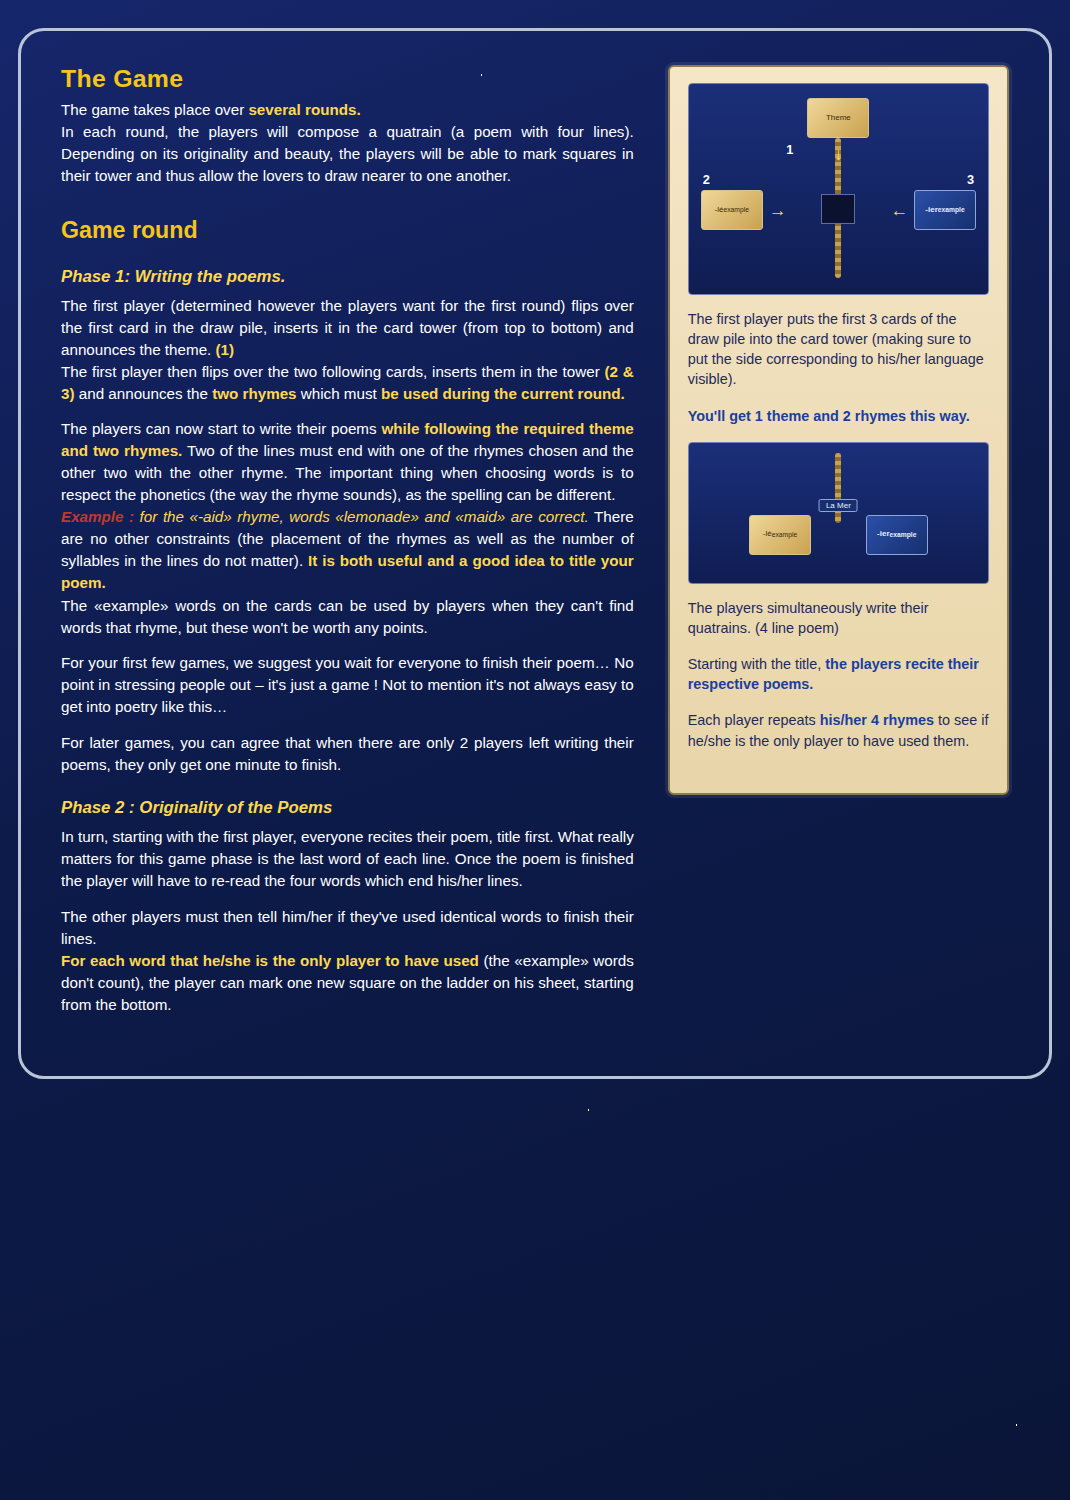The Game
The game takes place over several rounds.
In each round, the players will compose a quatrain (a poem with four lines). Depending on its originality and beauty, the players will be able to mark squares in their tower and thus allow the lovers to draw nearer to one another.
Game round
Phase 1: Writing the poems.
The first player (determined however the players want for the first round) flips over the first card in the draw pile, inserts it in the card tower (from top to bottom) and announces the theme. (1)
The first player then flips over the two following cards, inserts them in the tower (2 & 3) and announces the two rhymes which must be used during the current round.
The players can now start to write their poems while following the required theme and two rhymes. Two of the lines must end with one of the rhymes chosen and the other two with the other rhyme. The important thing when choosing words is to respect the phonetics (the way the rhyme sounds), as the spelling can be different.
Example : for the «-aid» rhyme, words «lemonade» and «maid» are correct. There are no other constraints (the placement of the rhymes as well as the number of syllables in the lines do not matter). It is both useful and a good idea to title your poem.
The «example» words on the cards can be used by players when they can't find words that rhyme, but these won't be worth any points.
For your first few games, we suggest you wait for everyone to finish their poem… No point in stressing people out – it's just a game ! Not to mention it's not always easy to get into poetry like this…
For later games, you can agree that when there are only 2 players left writing their poems, they only get one minute to finish.
Phase 2 : Originality of the Poems
In turn, starting with the first player, everyone recites their poem, title first. What really matters for this game phase is the last word of each line. Once the poem is finished the player will have to re-read the four words which end his/her lines.
The other players must then tell him/her if they've used identical words to finish their lines.
For each word that he/she is the only player to have used (the «example» words don't count), the player can mark one new square on the ladder on his sheet, starting from the bottom.
Theme
-lé
example
-ier
example
↓
→
←
1
2
3
The first player puts the first 3 cards of the draw pile into the card tower (making sure to put the side corresponding to his/her language visible).
You'll get 1 theme and 2 rhymes this way.
La Mer
-lé
example
-ier
example
The players simultaneously write their quatrains. (4 line poem)
Starting with the title, the players recite their respective poems.
Each player repeats his/her 4 rhymes to see if he/she is the only player to have used them.